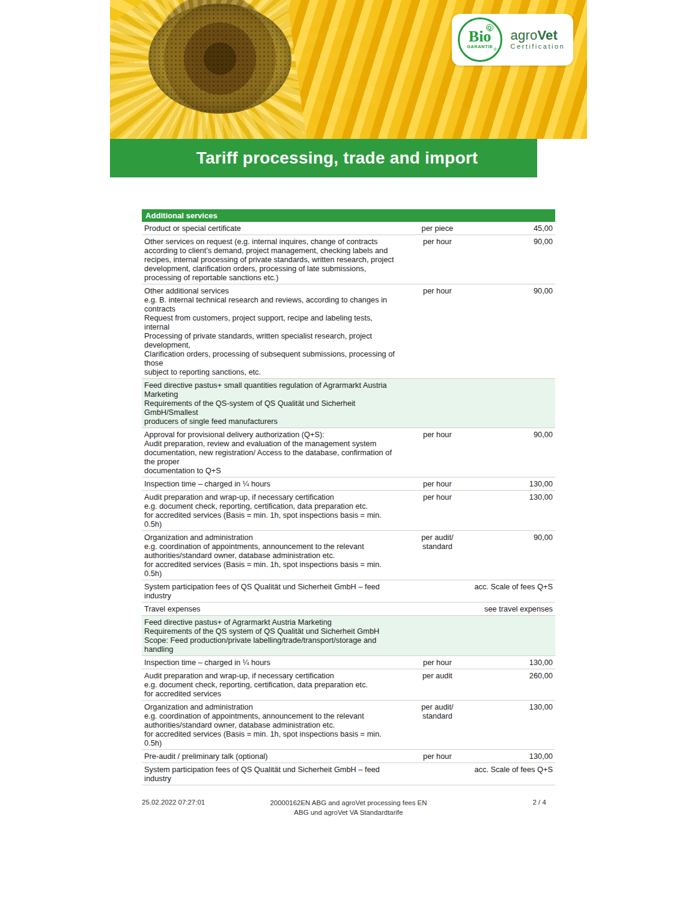Q Bio GARANTIE ®
agroVet
Certification
Tariff processing, trade and import
| Additional services |
| --- |
| Product or special certificate | per piece | 45,00 |
| Other services on request (e.g. internal inquires, change of contracts according to client’s demand, project management, checking labels and recipes, internal processing of private standards, written research, project development, clarification orders, processing of late submissions, processing of reportable sanctions etc.) | per hour | 90,00 |
| Other additional services e.g. B. internal technical research and reviews, according to changes in contracts Request from customers, project support, recipe and labeling tests, internal Processing of private standards, written specialist research, project development, Clarification orders, processing of subsequent submissions, processing of those subject to reporting sanctions, etc. | per hour | 90,00 |
| Feed directive pastus+ small quantities regulation of Agrarmarkt Austria Marketing Requirements of the QS-system of QS Qualität und Sicherheit GmbH/Smallest producers of single feed manufacturers | | |
| Approval for provisional delivery authorization (Q+S): Audit preparation, review and evaluation of the management system documentation, new registration/ Access to the database, confirmation of the proper documentation to Q+S | per hour | 90,00 |
| Inspection time – charged in ¼ hours | per hour | 130,00 |
| Audit preparation and wrap-up, if necessary certification e.g. document check, reporting, certification, data preparation etc. for accredited services (Basis = min. 1h, spot inspections basis = min. 0.5h) | per hour | 130,00 |
| Organization and administration e.g. coordination of appointments, announcement to the relevant authorities/standard owner, database administration etc. for accredited services (Basis = min. 1h, spot inspections basis = min. 0.5h) | per audit/ standard | 90,00 |
| System participation fees of QS Qualität und Sicherheit GmbH – feed industry | acc. Scale of fees Q+S |
| Travel expenses | see travel expenses |
| Feed directive pastus+ of Agrarmarkt Austria Marketing Requirements of the QS system of QS Qualität und Sicherheit GmbH Scope: Feed production/private labelling/trade/transport/storage and handling | | |
| Inspection time – charged in ¼ hours | per hour | 130,00 |
| Audit preparation and wrap-up, if necessary certification e.g. document check, reporting, certification, data preparation etc. for accredited services | per audit | 260,00 |
| Organization and administration e.g. coordination of appointments, announcement to the relevant authorities/standard owner, database administration etc. for accredited services (Basis = min. 1h, spot inspections basis = min. 0.5h) | per audit/ standard | 130,00 |
| Pre-audit / preliminary talk (optional) | per hour | 130,00 |
| System participation fees of QS Qualität und Sicherheit GmbH – feed industry | acc. Scale of fees Q+S |
25.02.2022 07:27:01
20000162EN ABG and agroVet processing fees EN
ABG und agroVet VA Standardtarife
2 / 4